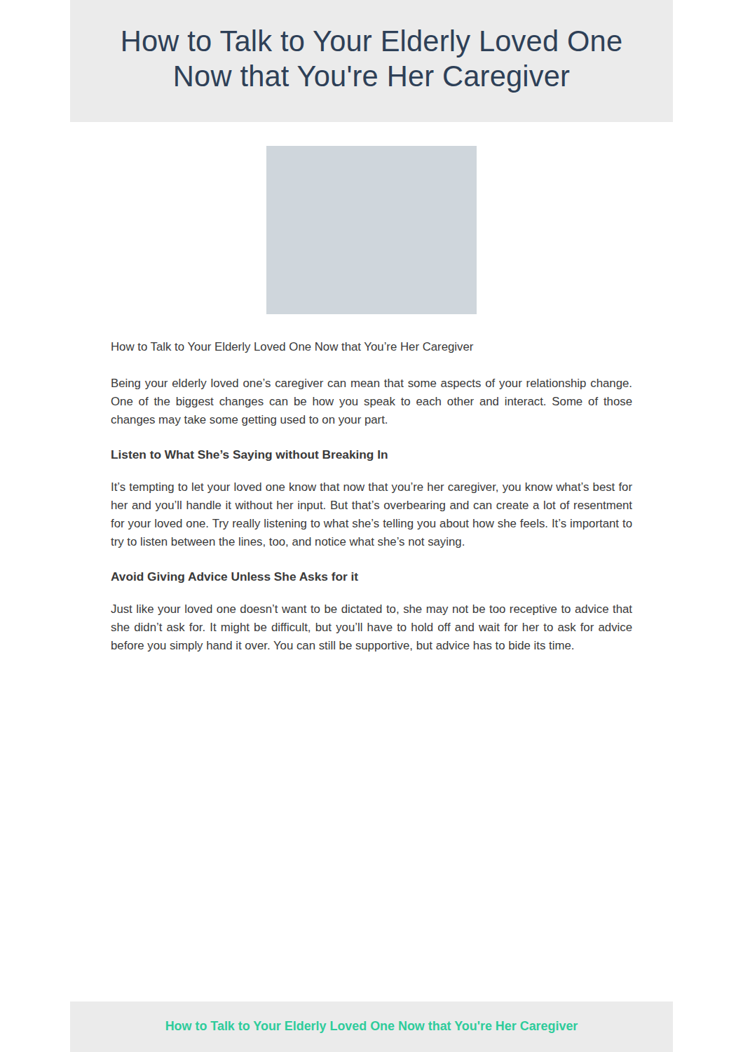How to Talk to Your Elderly Loved One Now that You're Her Caregiver
How to Talk to Your Elderly Loved One Now that You’re Her Caregiver
Being your elderly loved one’s caregiver can mean that some aspects of your relationship change. One of the biggest changes can be how you speak to each other and interact. Some of those changes may take some getting used to on your part.
Listen to What She’s Saying without Breaking In
It’s tempting to let your loved one know that now that you’re her caregiver, you know what’s best for her and you’ll handle it without her input. But that’s overbearing and can create a lot of resentment for your loved one. Try really listening to what she’s telling you about how she feels. It’s important to try to listen between the lines, too, and notice what she’s not saying.
Avoid Giving Advice Unless She Asks for it
Just like your loved one doesn’t want to be dictated to, she may not be too receptive to advice that she didn’t ask for. It might be difficult, but you’ll have to hold off and wait for her to ask for advice before you simply hand it over. You can still be supportive, but advice has to bide its time.
How to Talk to Your Elderly Loved One Now that You're Her Caregiver